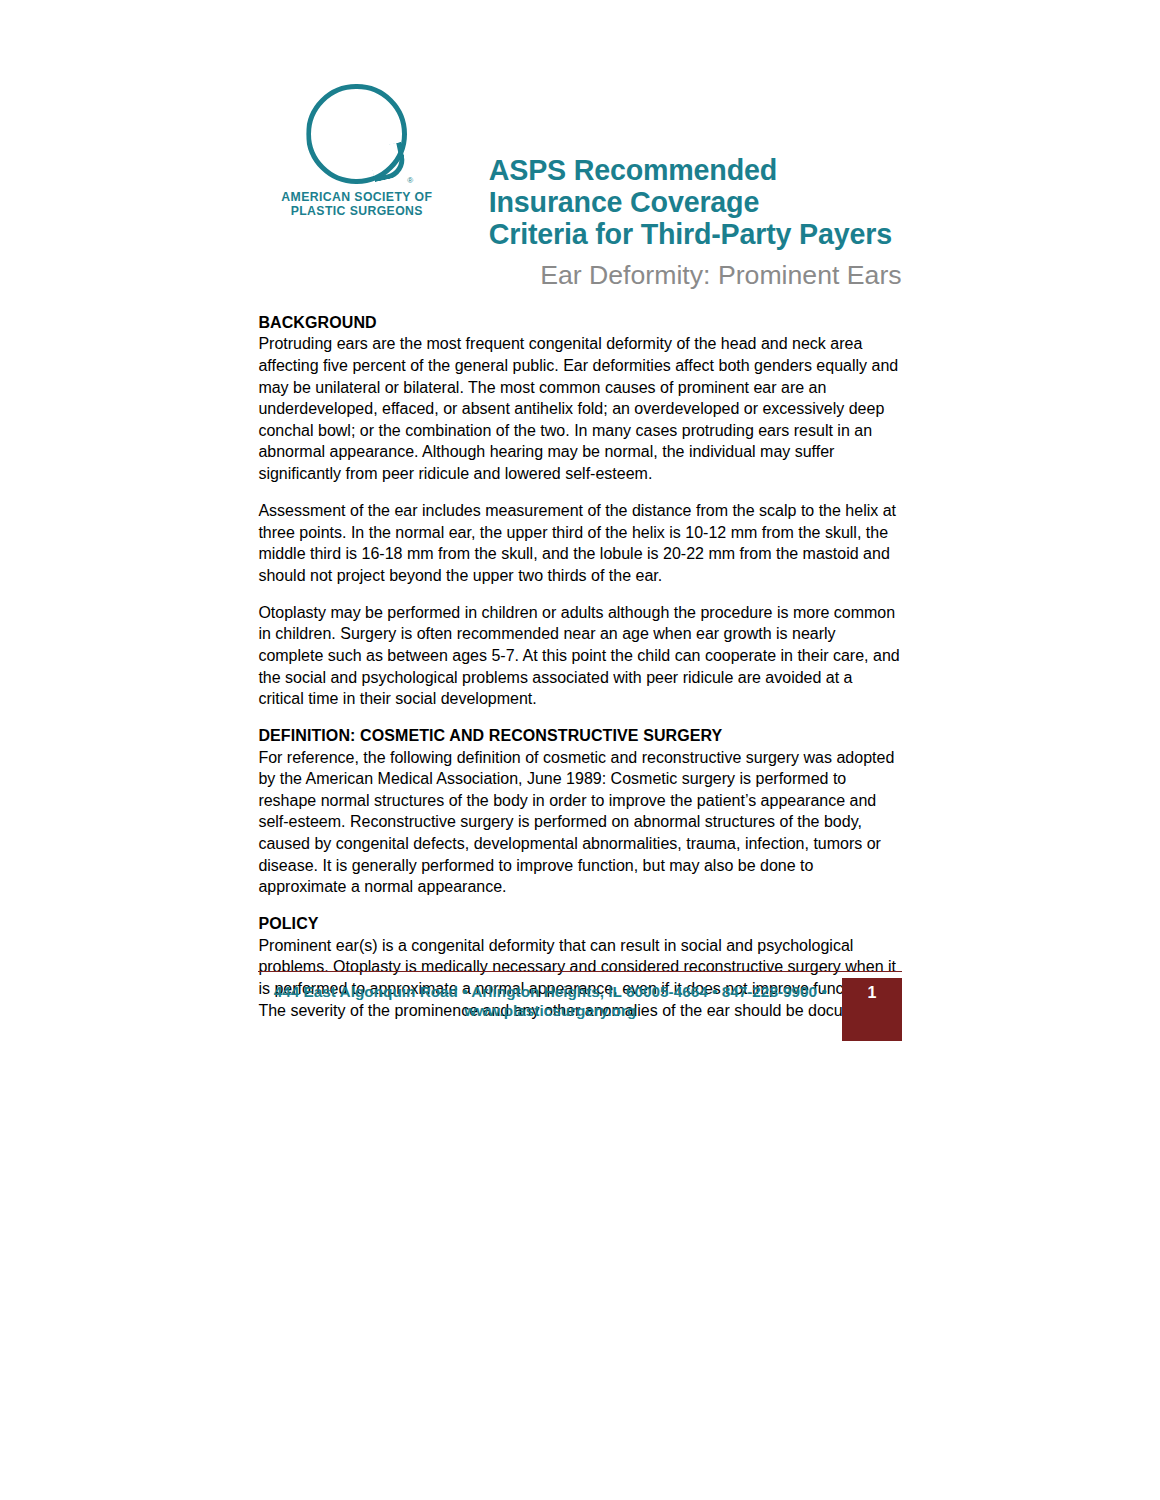®
American Society of
Plastic Surgeons
ASPS Recommended Insurance Coverage
Criteria for Third-Party Payers
Ear Deformity: Prominent Ears
BACKGROUND
Protruding ears are the most frequent congenital deformity of the head and neck area affecting five percent of the general public. Ear deformities affect both genders equally and may be unilateral or bilateral. The most common causes of prominent ear are an underdeveloped, effaced, or absent antihelix fold; an overdeveloped or excessively deep conchal bowl; or the combination of the two. In many cases protruding ears result in an abnormal appearance. Although hearing may be normal, the individual may suffer significantly from peer ridicule and lowered self-esteem.
Assessment of the ear includes measurement of the distance from the scalp to the helix at three points. In the normal ear, the upper third of the helix is 10-12 mm from the skull, the middle third is 16-18 mm from the skull, and the lobule is 20-22 mm from the mastoid and should not project beyond the upper two thirds of the ear.
Otoplasty may be performed in children or adults although the procedure is more common in children. Surgery is often recommended near an age when ear growth is nearly complete such as between ages 5-7. At this point the child can cooperate in their care, and the social and psychological problems associated with peer ridicule are avoided at a critical time in their social development.
DEFINITION: COSMETIC AND RECONSTRUCTIVE SURGERY
For reference, the following definition of cosmetic and reconstructive surgery was adopted by the American Medical Association, June 1989: Cosmetic surgery is performed to reshape normal structures of the body in order to improve the patient’s appearance and self-esteem. Reconstructive surgery is performed on abnormal structures of the body, caused by congenital defects, developmental abnormalities, trauma, infection, tumors or disease. It is generally performed to improve function, but may also be done to approximate a normal appearance.
POLICY
Prominent ear(s) is a congenital deformity that can result in social and psychological problems. Otoplasty is medically necessary and considered reconstructive surgery when it is performed to approximate a normal appearance, even if it does not improve function.
The severity of the prominence and any other anomalies of the ear should be documented.
444 East Algonquin Road • Arlington Heights, IL 60005-4664 • 847-228-9900 •
www.plasticsurgery.org
1